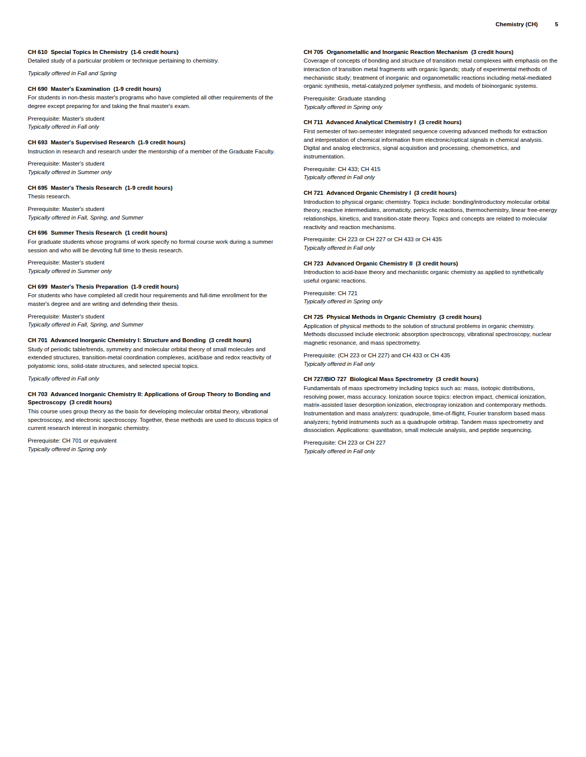Chemistry (CH)5
CH 610 Special Topics In Chemistry (1-6 credit hours)
Detailed study of a particular problem or technique pertaining to chemistry.
Typically offered in Fall and Spring
CH 690 Master's Examination (1-9 credit hours)
For students in non-thesis master's programs who have completed all other requirements of the degree except preparing for and taking the final master's exam.
Prerequisite: Master's student
Typically offered in Fall only
CH 693 Master's Supervised Research (1-9 credit hours)
Instruction in research and research under the mentorship of a member of the Graduate Faculty.
Prerequisite: Master's student
Typically offered in Summer only
CH 695 Master's Thesis Research (1-9 credit hours)
Thesis research.
Prerequisite: Master's student
Typically offered in Fall, Spring, and Summer
CH 696 Summer Thesis Research (1 credit hours)
For graduate students whose programs of work specify no formal course work during a summer session and who will be devoting full time to thesis research.
Prerequisite: Master's student
Typically offered in Summer only
CH 699 Master's Thesis Preparation (1-9 credit hours)
For students who have completed all credit hour requirements and full-time enrollment for the master's degree and are writing and defending their thesis.
Prerequisite: Master's student
Typically offered in Fall, Spring, and Summer
CH 701 Advanced Inorganic Chemistry I: Structure and Bonding (3 credit hours)
Study of periodic table/trends, symmetry and molecular orbital theory of small molecules and extended structures, transition-metal coordination complexes, acid/base and redox reactivity of polyatomic ions, solid-state structures, and selected special topics.
Typically offered in Fall only
CH 703 Advanced Inorganic Chemistry II: Applications of Group Theory to Bonding and Spectroscopy (3 credit hours)
This course uses group theory as the basis for developing molecular orbital theory, vibrational spectroscopy, and electronic spectroscopy. Together, these methods are used to discuss topics of current research interest in inorganic chemistry.
Prerequisite: CH 701 or equivalent
Typically offered in Spring only
CH 705 Organometallic and Inorganic Reaction Mechanism (3 credit hours)
Coverage of concepts of bonding and structure of transition metal complexes with emphasis on the interaction of transition metal fragments with organic ligands; study of experimental methods of mechanistic study; treatment of inorganic and organometallic reactions including metal-mediated organic synthesis, metal-catalyzed polymer synthesis, and models of bioinorganic systems.
Prerequisite: Graduate standing
Typically offered in Spring only
CH 711 Advanced Analytical Chemistry I (3 credit hours)
First semester of two-semester integrated sequence covering advanced methods for extraction and interpretation of chemical information from electronic/optical signals in chemical analysis. Digital and analog electronics, signal acquisition and processing, chemometrics, and instrumentation.
Prerequisite: CH 433; CH 415
Typically offered in Fall only
CH 721 Advanced Organic Chemistry I (3 credit hours)
Introduction to physical organic chemistry. Topics include: bonding/introductory molecular orbital theory, reactive intermediates, aromaticity, pericyclic reactions, thermochemistry, linear free-energy relationships, kinetics, and transition-state theory. Topics and concepts are related to molecular reactivity and reaction mechanisms.
Prerequisite: CH 223 or CH 227 or CH 433 or CH 435
Typically offered in Fall only
CH 723 Advanced Organic Chemistry II (3 credit hours)
Introduction to acid-base theory and mechanistic organic chemistry as applied to synthetically useful organic reactions.
Prerequisite: CH 721
Typically offered in Spring only
CH 725 Physical Methods in Organic Chemistry (3 credit hours)
Application of physical methods to the solution of structural problems in organic chemistry. Methods discussed include electronic absorption spectroscopy, vibrational spectroscopy, nuclear magnetic resonance, and mass spectrometry.
Prerequisite: (CH 223 or CH 227) and CH 433 or CH 435
Typically offered in Fall only
CH 727/BIO 727 Biological Mass Spectrometry (3 credit hours)
Fundamentals of mass spectrometry including topics such as: mass, isotopic distributions, resolving power, mass accuracy. Ionization source topics: electron impact, chemical ionization, matrix-assisted laser desorption ionization, electrospray ionization and contemporary methods. Instrumentation and mass analyzers: quadrupole, time-of-flight, Fourier transform based mass analyzers; hybrid instruments such as a quadrupole orbitrap. Tandem mass spectrometry and dissociation. Applications: quantitation, small molecule analysis, and peptide sequencing.
Prerequisite: CH 223 or CH 227
Typically offered in Fall only